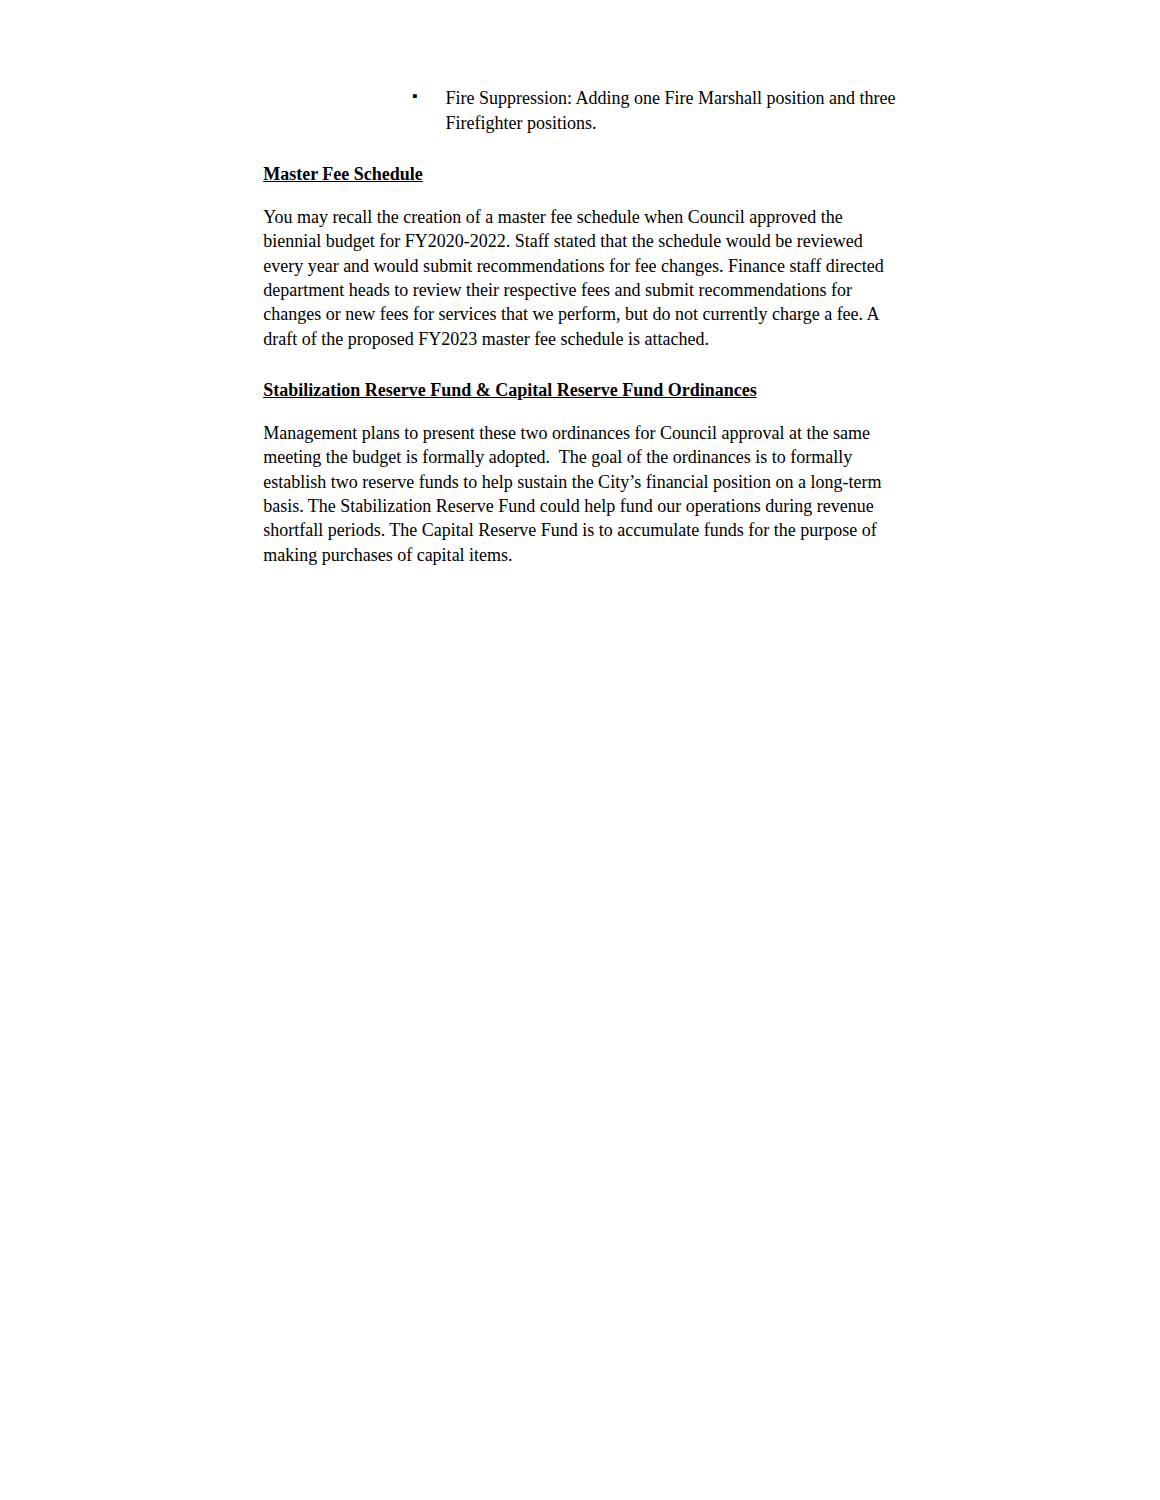Fire Suppression: Adding one Fire Marshall position and three Firefighter positions.
Master Fee Schedule
You may recall the creation of a master fee schedule when Council approved the biennial budget for FY2020-2022. Staff stated that the schedule would be reviewed every year and would submit recommendations for fee changes. Finance staff directed department heads to review their respective fees and submit recommendations for changes or new fees for services that we perform, but do not currently charge a fee. A draft of the proposed FY2023 master fee schedule is attached.
Stabilization Reserve Fund & Capital Reserve Fund Ordinances
Management plans to present these two ordinances for Council approval at the same meeting the budget is formally adopted. The goal of the ordinances is to formally establish two reserve funds to help sustain the City’s financial position on a long-term basis. The Stabilization Reserve Fund could help fund our operations during revenue shortfall periods. The Capital Reserve Fund is to accumulate funds for the purpose of making purchases of capital items.